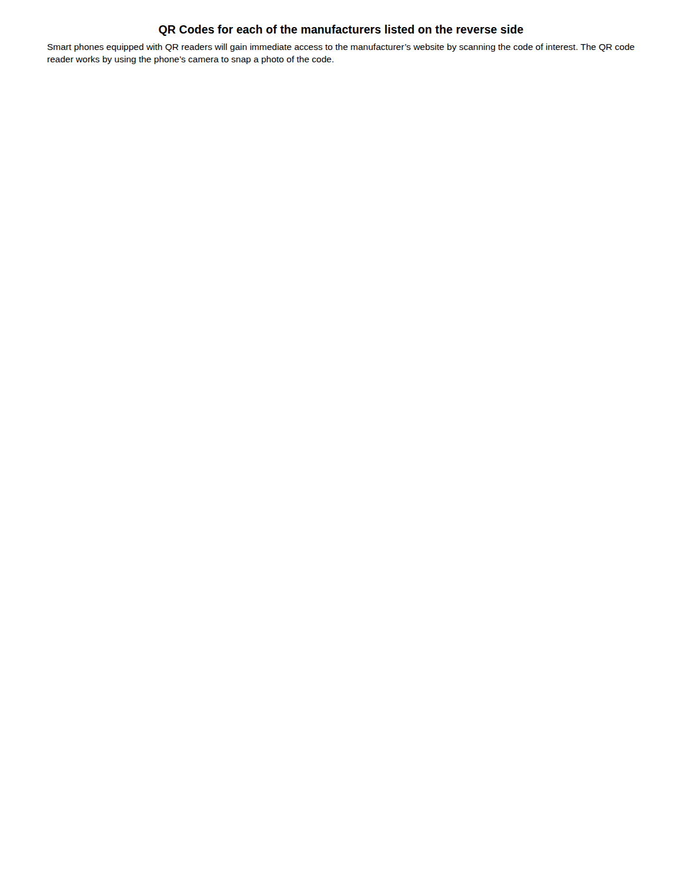QR Codes for each of the manufacturers listed on the reverse side
Smart phones equipped with QR readers will gain immediate access to the manufacturer’s website by scanning the code of interest. The QR code reader works by using the phone’s camera to snap a photo of the code.